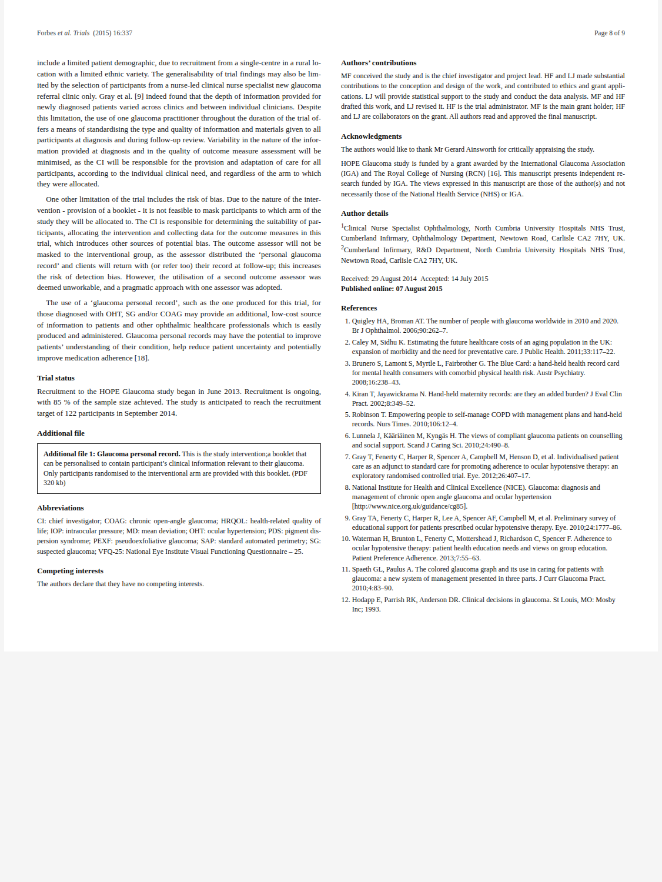Forbes et al. Trials (2015) 16:337
Page 8 of 9
include a limited patient demographic, due to recruitment from a single-centre in a rural location with a limited ethnic variety. The generalisability of trial findings may also be limited by the selection of participants from a nurse-led clinical nurse specialist new glaucoma referral clinic only. Gray et al. [9] indeed found that the depth of information provided for newly diagnosed patients varied across clinics and between individual clinicians. Despite this limitation, the use of one glaucoma practitioner throughout the duration of the trial offers a means of standardising the type and quality of information and materials given to all participants at diagnosis and during follow-up review. Variability in the nature of the information provided at diagnosis and in the quality of outcome measure assessment will be minimised, as the CI will be responsible for the provision and adaptation of care for all participants, according to the individual clinical need, and regardless of the arm to which they were allocated.
One other limitation of the trial includes the risk of bias. Due to the nature of the intervention - provision of a booklet - it is not feasible to mask participants to which arm of the study they will be allocated to. The CI is responsible for determining the suitability of participants, allocating the intervention and collecting data for the outcome measures in this trial, which introduces other sources of potential bias. The outcome assessor will not be masked to the interventional group, as the assessor distributed the ‘personal glaucoma record’ and clients will return with (or refer too) their record at follow-up; this increases the risk of detection bias. However, the utilisation of a second outcome assessor was deemed unworkable, and a pragmatic approach with one assessor was adopted.
The use of a ‘glaucoma personal record’, such as the one produced for this trial, for those diagnosed with OHT, SG and/or COAG may provide an additional, low-cost source of information to patients and other ophthalmic healthcare professionals which is easily produced and administered. Glaucoma personal records may have the potential to improve patients’ understanding of their condition, help reduce patient uncertainty and potentially improve medication adherence [18].
Trial status
Recruitment to the HOPE Glaucoma study began in June 2013. Recruitment is ongoing, with 85 % of the sample size achieved. The study is anticipated to reach the recruitment target of 122 participants in September 2014.
Additional file
Additional file 1: Glaucoma personal record. This is the study intervention;a booklet that can be personalised to contain participant’s clinical information relevant to their glaucoma. Only participants randomised to the interventional arm are provided with this booklet. (PDF 320 kb)
Abbreviations
CI: chief investigator; COAG: chronic open-angle glaucoma; HRQOL: health-related quality of life; IOP: intraocular pressure; MD: mean deviation; OHT: ocular hypertension; PDS: pigment dispersion syndrome; PEXF: pseudoexfoliative glaucoma; SAP: standard automated perimetry; SG: suspected glaucoma; VFQ-25: National Eye Institute Visual Functioning Questionnaire – 25.
Competing interests
The authors declare that they have no competing interests.
Authors’ contributions
MF conceived the study and is the chief investigator and project lead. HF and LJ made substantial contributions to the conception and design of the work, and contributed to ethics and grant applications. LJ will provide statistical support to the study and conduct the data analysis. MF and HF drafted this work, and LJ revised it. HF is the trial administrator. MF is the main grant holder; HF and LJ are collaborators on the grant. All authors read and approved the final manuscript.
Acknowledgments
The authors would like to thank Mr Gerard Ainsworth for critically appraising the study.
HOPE Glaucoma study is funded by a grant awarded by the International Glaucoma Association (IGA) and The Royal College of Nursing (RCN) [16]. This manuscript presents independent research funded by IGA. The views expressed in this manuscript are those of the author(s) and not necessarily those of the National Health Service (NHS) or IGA.
Author details
1Clinical Nurse Specialist Ophthalmology, North Cumbria University Hospitals NHS Trust, Cumberland Infirmary, Ophthalmology Department, Newtown Road, Carlisle CA2 7HY, UK. 2Cumberland Infirmary, R&D Department, North Cumbria University Hospitals NHS Trust, Newtown Road, Carlisle CA2 7HY, UK.
Received: 29 August 2014 Accepted: 14 July 2015
Published online: 07 August 2015
References
Quigley HA, Broman AT. The number of people with glaucoma worldwide in 2010 and 2020. Br J Ophthalmol. 2006;90:262–7.
Caley M, Sidhu K. Estimating the future healthcare costs of an aging population in the UK: expansion of morbidity and the need for preventative care. J Public Health. 2011;33:117–22.
Brunero S, Lamont S, Myrtle L, Fairbrother G. The Blue Card: a hand-held health record card for mental health consumers with comorbid physical health risk. Austr Psychiatry. 2008;16:238–43.
Kiran T, Jayawickrama N. Hand-held maternity records: are they an added burden? J Eval Clin Pract. 2002;8:349–52.
Robinson T. Empowering people to self-manage COPD with management plans and hand-held records. Nurs Times. 2010;106:12–4.
Lunnela J, Kääriäinen M, Kyngäs H. The views of compliant glaucoma patients on counselling and social support. Scand J Caring Sci. 2010;24:490–8.
Gray T, Fenerty C, Harper R, Spencer A, Campbell M, Henson D, et al. Individualised patient care as an adjunct to standard care for promoting adherence to ocular hypotensive therapy: an exploratory randomised controlled trial. Eye. 2012;26:407–17.
National Institute for Health and Clinical Excellence (NICE). Glaucoma: diagnosis and management of chronic open angle glaucoma and ocular hypertension [http://www.nice.org.uk/guidance/cg85].
Gray TA, Fenerty C, Harper R, Lee A, Spencer AF, Campbell M, et al. Preliminary survey of educational support for patients prescribed ocular hypotensive therapy. Eye. 2010;24:1777–86.
Waterman H, Brunton L, Fenerty C, Mottershead J, Richardson C, Spencer F. Adherence to ocular hypotensive therapy: patient health education needs and views on group education. Patient Preference Adherence. 2013;7:55–63.
Spaeth GL, Paulus A. The colored glaucoma graph and its use in caring for patients with glaucoma: a new system of management presented in three parts. J Curr Glaucoma Pract. 2010;4:83–90.
Hodapp E, Parrish RK, Anderson DR. Clinical decisions in glaucoma. St Louis, MO: Mosby Inc; 1993.